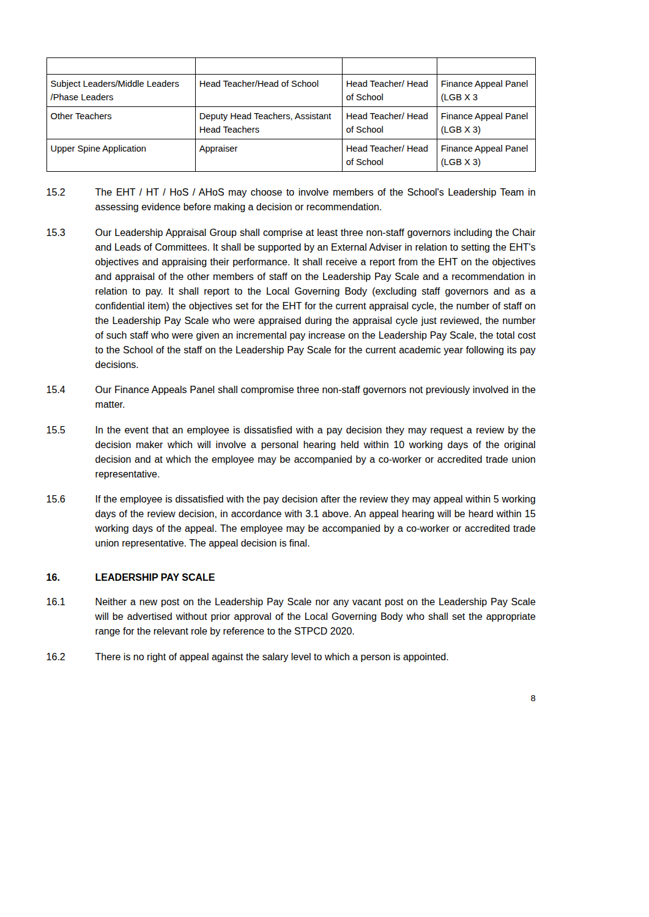| Subject Leaders/Middle Leaders /Phase Leaders | Head Teacher/Head of School | Head Teacher/ Head of School | Finance Appeal Panel (LGB X 3 |
| Other Teachers | Deputy Head Teachers, Assistant Head Teachers | Head Teacher/ Head of School | Finance Appeal Panel (LGB X 3) |
| Upper Spine Application | Appraiser | Head Teacher/ Head of School | Finance Appeal Panel (LGB X 3) |
15.2
The EHT / HT / HoS / AHoS may choose to involve members of the School's Leadership Team in assessing evidence before making a decision or recommendation.
15.3
Our Leadership Appraisal Group shall comprise at least three non-staff governors including the Chair and Leads of Committees. It shall be supported by an External Adviser in relation to setting the EHT's objectives and appraising their performance. It shall receive a report from the EHT on the objectives and appraisal of the other members of staff on the Leadership Pay Scale and a recommendation in relation to pay. It shall report to the Local Governing Body (excluding staff governors and as a confidential item) the objectives set for the EHT for the current appraisal cycle, the number of staff on the Leadership Pay Scale who were appraised during the appraisal cycle just reviewed, the number of such staff who were given an incremental pay increase on the Leadership Pay Scale, the total cost to the School of the staff on the Leadership Pay Scale for the current academic year following its pay decisions.
15.4
Our Finance Appeals Panel shall compromise three non-staff governors not previously involved in the matter.
15.5
In the event that an employee is dissatisfied with a pay decision they may request a review by the decision maker which will involve a personal hearing held within 10 working days of the original decision and at which the employee may be accompanied by a co-worker or accredited trade union representative.
15.6
If the employee is dissatisfied with the pay decision after the review they may appeal within 5 working days of the review decision, in accordance with 3.1 above. An appeal hearing will be heard within 15 working days of the appeal. The employee may be accompanied by a co-worker or accredited trade union representative. The appeal decision is final.
16. LEADERSHIP PAY SCALE
16.1
Neither a new post on the Leadership Pay Scale nor any vacant post on the Leadership Pay Scale will be advertised without prior approval of the Local Governing Body who shall set the appropriate range for the relevant role by reference to the STPCD 2020.
16.2
There is no right of appeal against the salary level to which a person is appointed.
8